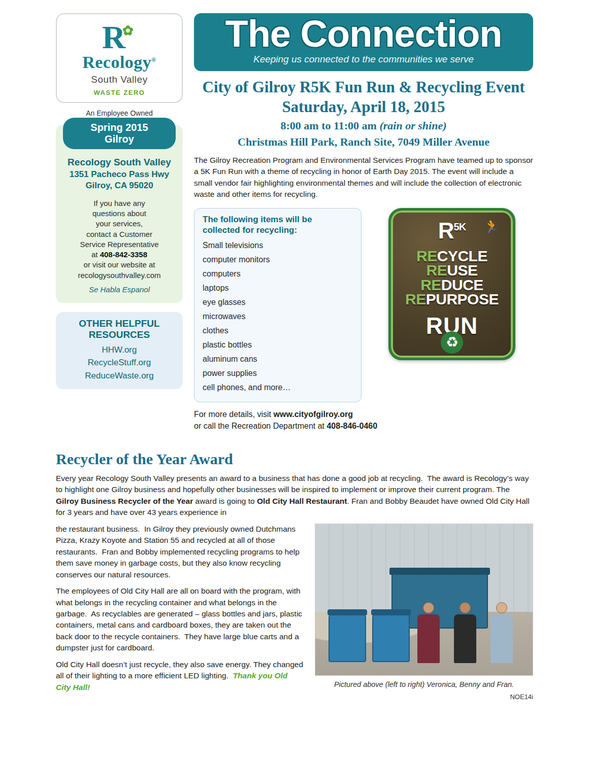R✿
Recology®
South Valley
WASTE ZERO
An Employee Owned
Company
Spring 2015
Gilroy
Recology South Valley
1351 Pacheco Pass Hwy
Gilroy, CA 95020
If you have any
questions about
your services,
contact a Customer
Service Representative
at 408-842-3358
or visit our website at
recologysouthvalley.com
Se Habla Espanol
OTHER HELPFUL
RESOURCES
HHW.org
RecycleStuff.org
ReduceWaste.org
The Connection
Keeping us connected to the communities we serve
City of Gilroy R5K Fun Run & Recycling Event
Saturday, April 18, 2015
8:00 am to 11:00 am (rain or shine)
Christmas Hill Park, Ranch Site, 7049 Miller Avenue
The Gilroy Recreation Program and Environmental Services Program have teamed up to sponsor a 5K Fun Run with a theme of recycling in honor of Earth Day 2015. The event will include a small vendor fair highlighting environmental themes and will include the collection of electronic waste and other items for recycling.
The following items will be
collected for recycling:
Small televisions
computer monitors
computers
laptops
eye glasses
microwaves
clothes
plastic bottles
aluminum cans
power supplies
cell phones, and more…
🏃
R5K
RECYCLE REUSE REDUCE REPURPOSE
RUN
♻
For more details, visit www.cityofgilroy.org
or call the Recreation Department at 408-846-0460
Recycler of the Year Award
Every year Recology South Valley presents an award to a business that has done a good job at recycling. The award is Recology’s way to highlight one Gilroy business and hopefully other businesses will be inspired to implement or improve their current program. The Gilroy Business Recycler of the Year award is going to Old City Hall Restaurant. Fran and Bobby Beaudet have owned Old City Hall for 3 years and have over 43 years experience in
the restaurant business. In Gilroy they previously owned Dutchmans Pizza, Krazy Koyote and Station 55 and recycled at all of those restaurants. Fran and Bobby implemented recycling programs to help them save money in garbage costs, but they also know recycling conserves our natural resources.
The employees of Old City Hall are all on board with the program, with what belongs in the recycling container and what belongs in the garbage. As recyclables are generated – glass bottles and jars, plastic containers, metal cans and cardboard boxes, they are taken out the back door to the recycle containers. They have large blue carts and a dumpster just for cardboard.
Old City Hall doesn’t just recycle, they also save energy. They changed all of their lighting to a more efficient LED lighting. Thank you Old City Hall!
Pictured above (left to right) Veronica, Benny and Fran.
NOE14i